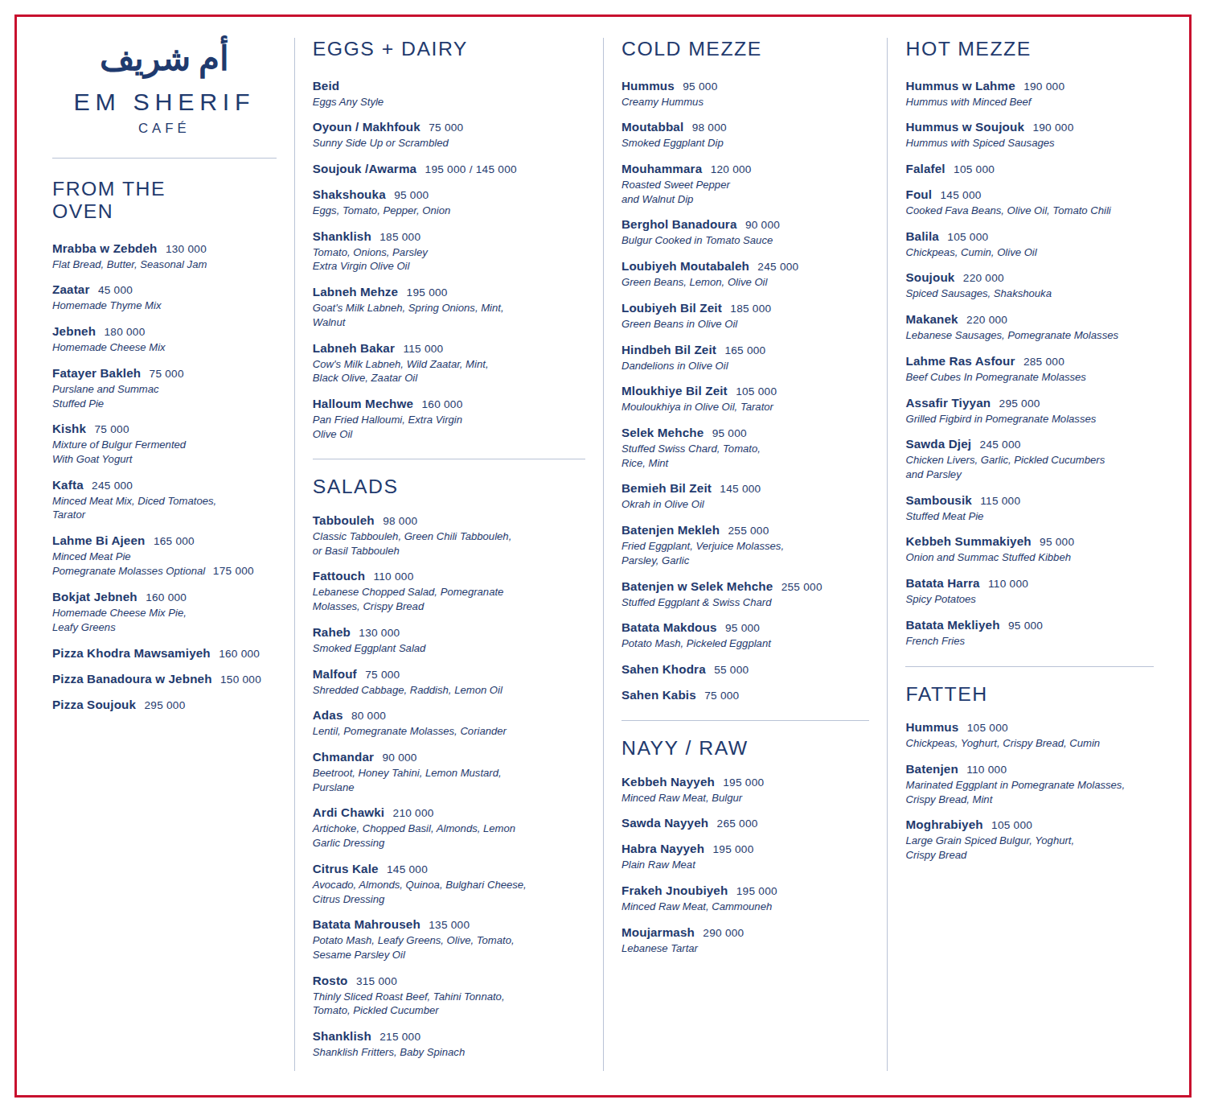أم شريف
EM SHERIF
CAFÉ
FROM THE
OVEN
Mrabba w Zebdeh 130 000 Flat Bread, Butter, Seasonal Jam
Zaatar 45 000 Homemade Thyme Mix
Jebneh 180 000 Homemade Cheese Mix
Fatayer Bakleh 75 000 Purslane and Summac
Stuffed Pie
Kishk 75 000 Mixture of Bulgur Fermented
With Goat Yogurt
Kafta 245 000 Minced Meat Mix, Diced Tomatoes,
Tarator
Lahme Bi Ajeen 165 000 Minced Meat Pie
Pomegranate Molasses Optional 175 000
Bokjat Jebneh 160 000 Homemade Cheese Mix Pie,
Leafy Greens
Pizza Khodra Mawsamiyeh 160 000
Pizza Banadoura w Jebneh 150 000
Pizza Soujouk 295 000
EGGS + DAIRY
Beid Eggs Any Style
Oyoun / Makhfouk 75 000 Sunny Side Up or Scrambled
Soujouk /Awarma 195 000 / 145 000
Shakshouka 95 000 Eggs, Tomato, Pepper, Onion
Shanklish 185 000 Tomato, Onions, Parsley
Extra Virgin Olive Oil
Labneh Mehze 195 000 Goat's Milk Labneh, Spring Onions, Mint,
Walnut
Labneh Bakar 115 000 Cow's Milk Labneh, Wild Zaatar, Mint,
Black Olive, Zaatar Oil
Halloum Mechwe 160 000 Pan Fried Halloumi, Extra Virgin
Olive Oil
SALADS
Tabbouleh 98 000 Classic Tabbouleh, Green Chili Tabbouleh,
or Basil Tabbouleh
Fattouch 110 000 Lebanese Chopped Salad, Pomegranate
Molasses, Crispy Bread
Raheb 130 000 Smoked Eggplant Salad
Malfouf 75 000 Shredded Cabbage, Raddish, Lemon Oil
Adas 80 000 Lentil, Pomegranate Molasses, Coriander
Chmandar 90 000 Beetroot, Honey Tahini, Lemon Mustard,
Purslane
Ardi Chawki 210 000 Artichoke, Chopped Basil, Almonds, Lemon
Garlic Dressing
Citrus Kale 145 000 Avocado, Almonds, Quinoa, Bulghari Cheese,
Citrus Dressing
Batata Mahrouseh 135 000 Potato Mash, Leafy Greens, Olive, Tomato,
Sesame Parsley Oil
Rosto 315 000 Thinly Sliced Roast Beef, Tahini Tonnato,
Tomato, Pickled Cucumber
Shanklish 215 000 Shanklish Fritters, Baby Spinach
COLD MEZZE
Hummus 95 000 Creamy Hummus
Moutabbal 98 000 Smoked Eggplant Dip
Mouhammara 120 000 Roasted Sweet Pepper
and Walnut Dip
Berghol Banadoura 90 000 Bulgur Cooked in Tomato Sauce
Loubiyeh Moutabaleh 245 000 Green Beans, Lemon, Olive Oil
Loubiyeh Bil Zeit 185 000 Green Beans in Olive Oil
Hindbeh Bil Zeit 165 000 Dandelions in Olive Oil
Mloukhiye Bil Zeit 105 000 Mouloukhiya in Olive Oil, Tarator
Selek Mehche 95 000 Stuffed Swiss Chard, Tomato,
Rice, Mint
Bemieh Bil Zeit 145 000 Okrah in Olive Oil
Batenjen Mekleh 255 000 Fried Eggplant, Verjuice Molasses,
Parsley, Garlic
Batenjen w Selek Mehche 255 000 Stuffed Eggplant & Swiss Chard
Batata Makdous 95 000 Potato Mash, Pickeled Eggplant
Sahen Khodra 55 000
Sahen Kabis 75 000
NAYY / RAW
Kebbeh Nayyeh 195 000 Minced Raw Meat, Bulgur
Sawda Nayyeh 265 000
Habra Nayyeh 195 000 Plain Raw Meat
Frakeh Jnoubiyeh 195 000 Minced Raw Meat, Cammouneh
Moujarmash 290 000 Lebanese Tartar
HOT MEZZE
Hummus w Lahme 190 000 Hummus with Minced Beef
Hummus w Soujouk 190 000 Hummus with Spiced Sausages
Falafel 105 000
Foul 145 000 Cooked Fava Beans, Olive Oil, Tomato Chili
Balila 105 000 Chickpeas, Cumin, Olive Oil
Soujouk 220 000 Spiced Sausages, Shakshouka
Makanek 220 000 Lebanese Sausages, Pomegranate Molasses
Lahme Ras Asfour 285 000 Beef Cubes In Pomegranate Molasses
Assafir Tiyyan 295 000 Grilled Figbird in Pomegranate Molasses
Sawda Djej 245 000 Chicken Livers, Garlic, Pickled Cucumbers
and Parsley
Sambousik 115 000 Stuffed Meat Pie
Kebbeh Summakiyeh 95 000 Onion and Summac Stuffed Kibbeh
Batata Harra 110 000 Spicy Potatoes
Batata Mekliyeh 95 000 French Fries
FATTEH
Hummus 105 000 Chickpeas, Yoghurt, Crispy Bread, Cumin
Batenjen 110 000 Marinated Eggplant in Pomegranate Molasses,
Crispy Bread, Mint
Moghrabiyeh 105 000 Large Grain Spiced Bulgur, Yoghurt,
Crispy Bread